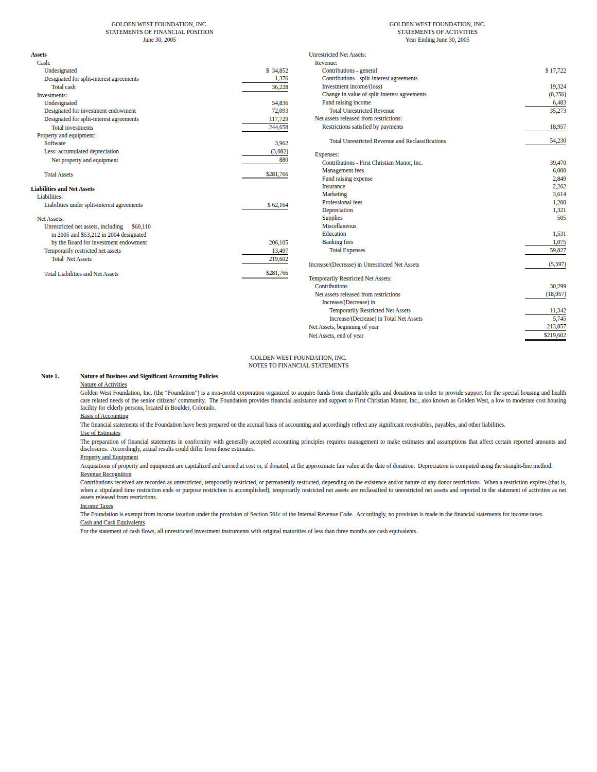GOLDEN WEST FOUNDATION, INC.
STATEMENTS OF FINANCIAL POSITION
June 30, 2005
| Assets | |
| Cash: | |
| Undesignated | $ 34,852 |
| Designated for split-interest agreements | 1,376 |
| Total cash | 36,228 |
| Investments: | |
| Undesignated | 54,836 |
| Designated for investment endowment | 72,093 |
| Designated for split-interest agreements | 117,729 |
| Total investments | 244,658 |
| Property and equipment: | |
| Software | 3,962 |
| Less: accumulated depreciation | (3,082) |
| Net property and equipment | 880 |
| Total Assets | $281,766 |
| Liabilities and Net Assets | |
| Liabilities: | |
| Liabilities under split-interest agreements | $ 62,164 |
| Net Assets: | |
| Unrestricted net assets, including $60,110 | |
| in 2005 and $53,212 in 2004 designated | |
| by the Board for investment endowment | 206,105 |
| Temporarily restricted net assets | 13,497 |
| Total Net Assets | 219,602 |
| Total Liabilities and Net Assets | $281,766 |
GOLDEN WEST FOUNDATION, INC.
STATEMENTS OF ACTIVITIES
Year Ending June 30, 2005
| Unrestricted Net Assets: | |
| Revenue: | |
| Contributions - general | $ 17,722 |
| Contributions - split-interest agreements | |
| Investment income/(loss) | 19,324 |
| Change in value of split-interest agreements | (8,256) |
| Fund raising income | 6,483 |
| Total Unrestricted Revenue | 35,273 |
| Net assets released from restrictions: | |
| Restrictions satisfied by payments | 18,957 |
| Total Unrestricted Revenue and Reclassifications | 54,230 |
| Expenses: | |
| Contributions - First Christian Manor, Inc. | 39,470 |
| Management fees | 6,000 |
| Fund raising expense | 2,849 |
| Insurance | 2,262 |
| Marketing | 3,614 |
| Professional fees | 1,200 |
| Depreciation | 1,321 |
| Supplies | 505 |
| Miscellaneous | |
| Education | 1,531 |
| Banking fees | 1,075 |
| Total Expenses | 59,827 |
| Increase/(Decrease) in Unrestricted Net Assets | (5,597) |
| Temporarily Restricted Net Assets: | |
| Contributions | 30,299 |
| Net assets released from restrictions | (18,957) |
| Increase/(Decrease) in | |
| Temporarily Restricted Net Assets | 11,342 |
| Increase/(Decrease) in Total Net Assets | 5,745 |
| Net Assets, beginning of year | 213,857 |
| Net Assets, end of year | $219,602 |
GOLDEN WEST FOUNDATION, INC.
NOTES TO FINANCIAL STATEMENTS
Note 1.
Nature of Business and Significant Accounting Policies
Nature of Activities
Golden West Foundation, Inc. (the “Foundation”) is a non-profit corporation organized to acquire funds from charitable gifts and donations in order to provide support for the special housing and health care related needs of the senior citizens’ community. The Foundation provides financial assistance and support to First Christian Manor, Inc., also known as Golden West, a low to moderate cost housing facility for elderly persons, located in Boulder, Colorado.
Basis of Accounting
The financial statements of the Foundation have been prepared on the accrual basis of accounting and accordingly reflect any significant receivables, payables, and other liabilities.
Use of Estimates
The preparation of financial statements in conformity with generally accepted accounting principles requires management to make estimates and assumptions that affect certain reported amounts and disclosures. Accordingly, actual results could differ from those estimates.
Property and Equipment
Acquisitions of property and equipment are capitalized and carried at cost or, if donated, at the approximate fair value at the date of donation. Depreciation is computed using the straight-line method.
Revenue Recognition
Contributions received are recorded as unrestricted, temporarily restricted, or permanently restricted, depending on the existence and/or nature of any donor restrictions. When a restriction expires (that is, when a stipulated time restriction ends or purpose restriction is accomplished), temporarily restricted net assets are reclassified to unrestricted net assets and reported in the statement of activities as net assets released from restrictions.
Income Taxes
The Foundation is exempt from income taxation under the provision of Section 501c of the Internal Revenue Code. Accordingly, no provision is made in the financial statements for income taxes.
Cash and Cash Equivalents
For the statement of cash flows, all unrestricted investment instruments with original maturities of less than three months are cash equivalents.